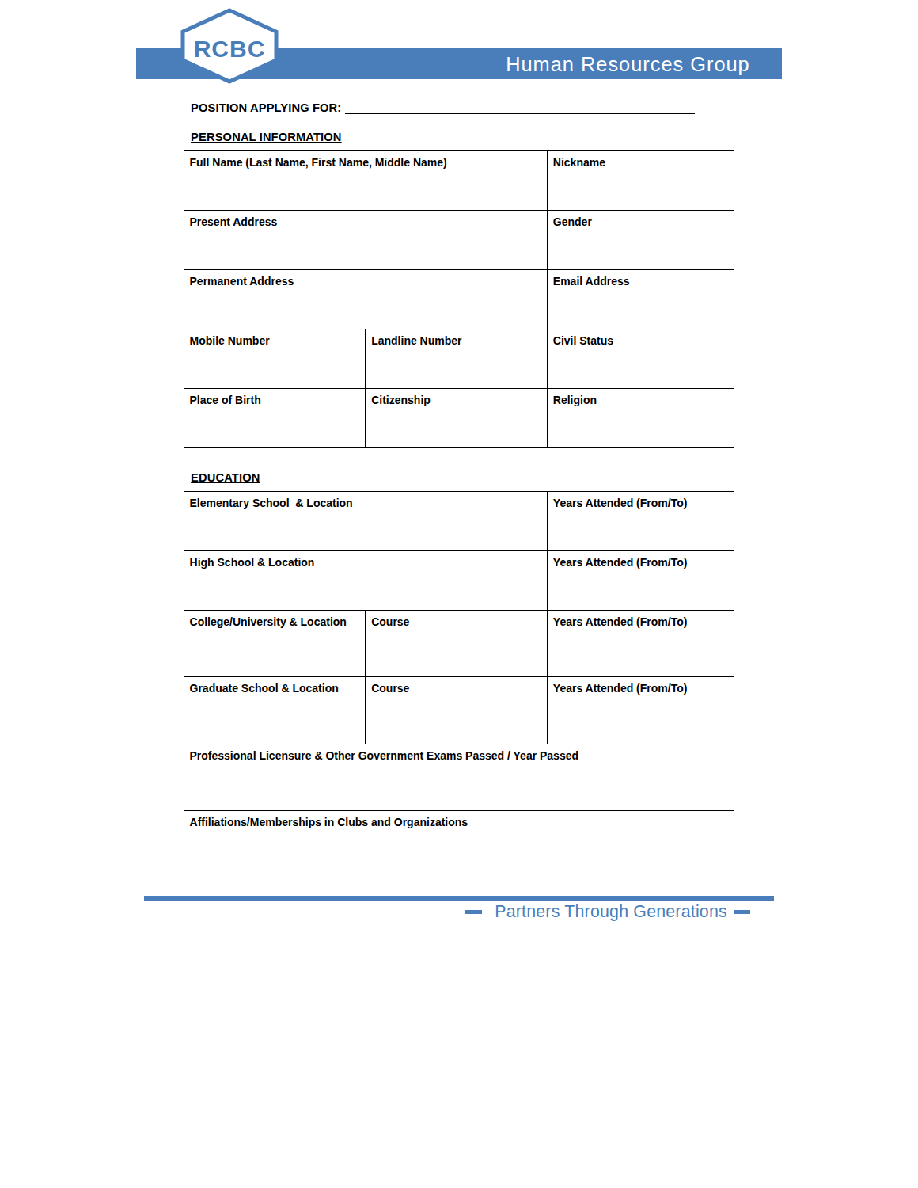Human Resources Group
RCBC
POSITION APPLYING FOR:
PERSONAL INFORMATION
| Full Name (Last Name, First Name, Middle Name) | Nickname |
| Present Address | Gender |
| Permanent Address | Email Address |
| Mobile Number | Landline Number | Civil Status |
| Place of Birth | Citizenship | Religion |
EDUCATION
| Elementary School & Location | Years Attended (From/To) |
| High School & Location | Years Attended (From/To) |
| College/University & Location | Course | Years Attended (From/To) |
| Graduate School & Location | Course | Years Attended (From/To) |
| Professional Licensure & Other Government Exams Passed / Year Passed |
| Affiliations/Memberships in Clubs and Organizations |
Partners Through Generations